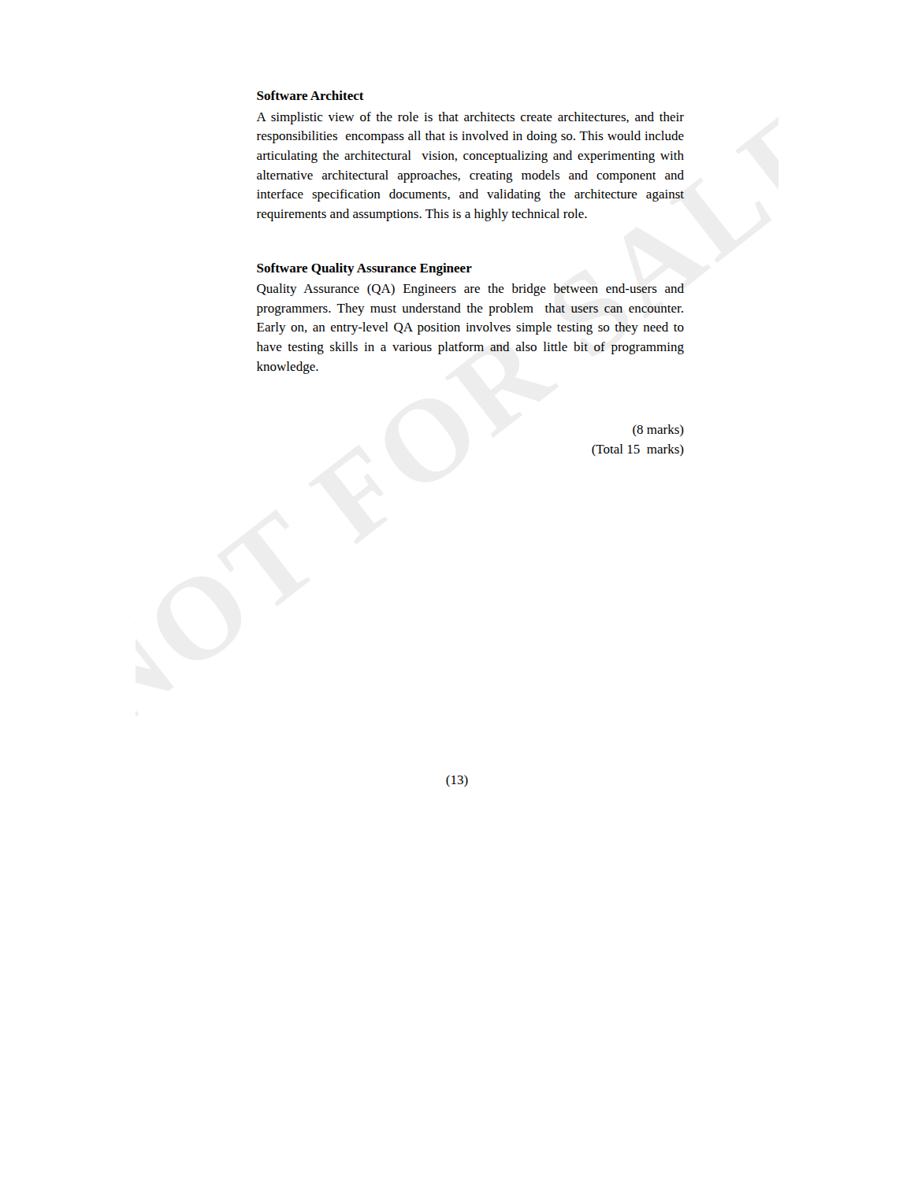NOT FOR SALE
Software Architect
A simplistic view of the role is that architects create architectures, and their responsibilities encompass all that is involved in doing so. This would include articulating the architectural vision, conceptualizing and experimenting with alternative architectural approaches, creating models and component and interface specification documents, and validating the architecture against requirements and assumptions. This is a highly technical role.
Software Quality Assurance Engineer
Quality Assurance (QA) Engineers are the bridge between end-users and programmers. They must understand the problem that users can encounter. Early on, an entry-level QA position involves simple testing so they need to have testing skills in a various platform and also little bit of programming knowledge.
(8 marks)
(Total 15 marks)
(13)